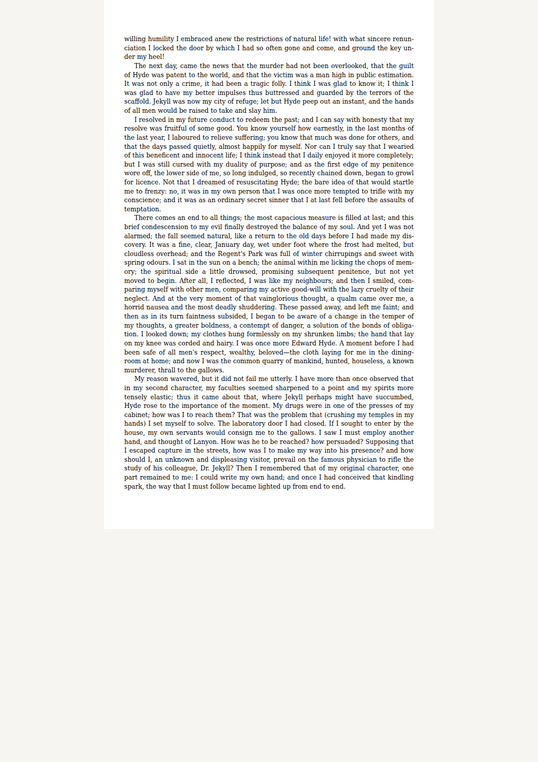willing humility I embraced anew the restrictions of natural life! with what sincere renunciation I locked the door by which I had so often gone and come, and ground the key under my heel!
The next day, came the news that the murder had not been overlooked, that the guilt of Hyde was patent to the world, and that the victim was a man high in public estimation. It was not only a crime, it had been a tragic folly. I think I was glad to know it; I think I was glad to have my better impulses thus buttressed and guarded by the terrors of the scaffold. Jekyll was now my city of refuge; let but Hyde peep out an instant, and the hands of all men would be raised to take and slay him.
I resolved in my future conduct to redeem the past; and I can say with honesty that my resolve was fruitful of some good. You know yourself how earnestly, in the last months of the last year, I laboured to relieve suffering; you know that much was done for others, and that the days passed quietly, almost happily for myself. Nor can I truly say that I wearied of this beneficent and innocent life; I think instead that I daily enjoyed it more completely; but I was still cursed with my duality of purpose; and as the first edge of my penitence wore off, the lower side of me, so long indulged, so recently chained down, began to growl for licence. Not that I dreamed of resuscitating Hyde; the bare idea of that would startle me to frenzy: no, it was in my own person that I was once more tempted to trifle with my conscience; and it was as an ordinary secret sinner that I at last fell before the assaults of temptation.
There comes an end to all things; the most capacious measure is filled at last; and this brief condescension to my evil finally destroyed the balance of my soul. And yet I was not alarmed; the fall seemed natural, like a return to the old days before I had made my discovery. It was a fine, clear, January day, wet under foot where the frost had melted, but cloudless overhead; and the Regent's Park was full of winter chirrupings and sweet with spring odours. I sat in the sun on a bench; the animal within me licking the chops of memory; the spiritual side a little drowsed, promising subsequent penitence, but not yet moved to begin. After all, I reflected, I was like my neighbours; and then I smiled, comparing myself with other men, comparing my active good-will with the lazy cruelty of their neglect. And at the very moment of that vainglorious thought, a qualm came over me, a horrid nausea and the most deadly shuddering. These passed away, and left me faint; and then as in its turn faintness subsided, I began to be aware of a change in the temper of my thoughts, a greater boldness, a contempt of danger, a solution of the bonds of obligation. I looked down; my clothes hung formlessly on my shrunken limbs; the hand that lay on my knee was corded and hairy. I was once more Edward Hyde. A moment before I had been safe of all men's respect, wealthy, beloved—the cloth laying for me in the dining-room at home; and now I was the common quarry of mankind, hunted, houseless, a known murderer, thrall to the gallows.
My reason wavered, but it did not fail me utterly. I have more than once observed that in my second character, my faculties seemed sharpened to a point and my spirits more tensely elastic; thus it came about that, where Jekyll perhaps might have succumbed, Hyde rose to the importance of the moment. My drugs were in one of the presses of my cabinet; how was I to reach them? That was the problem that (crushing my temples in my hands) I set myself to solve. The laboratory door I had closed. If I sought to enter by the house, my own servants would consign me to the gallows. I saw I must employ another hand, and thought of Lanyon. How was he to be reached? how persuaded? Supposing that I escaped capture in the streets, how was I to make my way into his presence? and how should I, an unknown and displeasing visitor, prevail on the famous physician to rifle the study of his colleague, Dr. Jekyll? Then I remembered that of my original character, one part remained to me: I could write my own hand; and once I had conceived that kindling spark, the way that I must follow became lighted up from end to end.